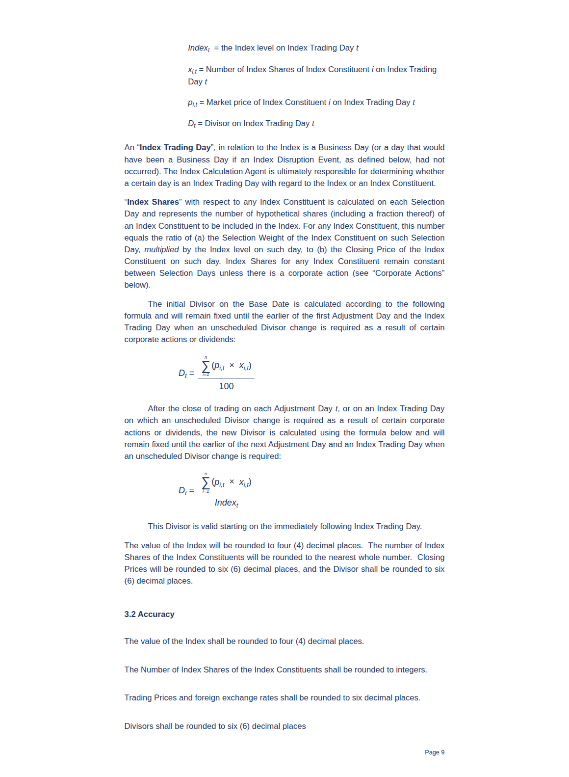Indext = the Index level on Index Trading Day t
xi,t = Number of Index Shares of Index Constituent i on Index Trading Day t
pi,t = Market price of Index Constituent i on Index Trading Day t
Dt = Divisor on Index Trading Day t
An “Index Trading Day”, in relation to the Index is a Business Day (or a day that would have been a Business Day if an Index Disruption Event, as defined below, had not occurred). The Index Calculation Agent is ultimately responsible for determining whether a certain day is an Index Trading Day with regard to the Index or an Index Constituent.
“Index Shares” with respect to any Index Constituent is calculated on each Selection Day and represents the number of hypothetical shares (including a fraction thereof) of an Index Constituent to be included in the Index. For any Index Constituent, this number equals the ratio of (a) the Selection Weight of the Index Constituent on such Selection Day, multiplied by the Index level on such day, to (b) the Closing Price of the Index Constituent on such day. Index Shares for any Index Constituent remain constant between Selection Days unless there is a corporate action (see “Corporate Actions” below).
The initial Divisor on the Base Date is calculated according to the following formula and will remain fixed until the earlier of the first Adjustment Day and the Index Trading Day when an unscheduled Divisor change is required as a result of certain corporate actions or dividends:
Dt = n∑i=1(pi,t × xi,t) 100
After the close of trading on each Adjustment Day t, or on an Index Trading Day on which an unscheduled Divisor change is required as a result of certain corporate actions or dividends, the new Divisor is calculated using the formula below and will remain fixed until the earlier of the next Adjustment Day and an Index Trading Day when an unscheduled Divisor change is required:
Dt = n∑i=1(pi,t × xi,t) Indext
This Divisor is valid starting on the immediately following Index Trading Day.
The value of the Index will be rounded to four (4) decimal places. The number of Index Shares of the Index Constituents will be rounded to the nearest whole number. Closing Prices will be rounded to six (6) decimal places, and the Divisor shall be rounded to six (6) decimal places.
3.2 Accuracy
The value of the Index shall be rounded to four (4) decimal places.
The Number of Index Shares of the Index Constituents shall be rounded to integers.
Trading Prices and foreign exchange rates shall be rounded to six decimal places.
Divisors shall be rounded to six (6) decimal places
Page 9